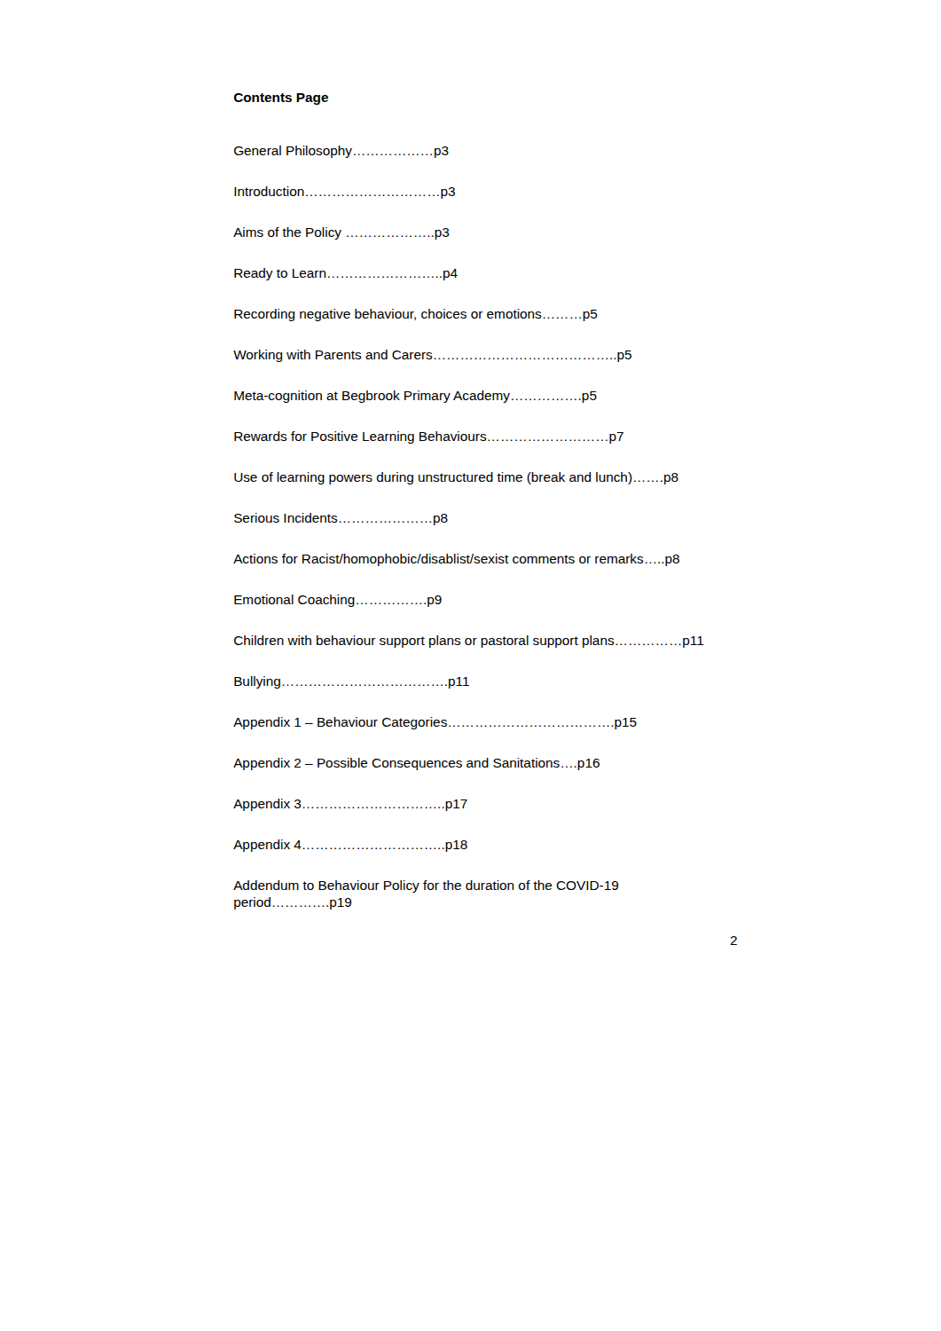Contents Page
General Philosophy………………p3
Introduction…………………………p3
Aims of the Policy ………………..p3
Ready to Learn……………………..p4
Recording negative behaviour, choices or emotions………p5
Working with Parents and Carers…………………………………..p5
Meta-cognition at Begbrook Primary Academy…………….p5
Rewards for Positive Learning Behaviours………………………p7
Use of learning powers during unstructured time (break and lunch)…….p8
Serious Incidents…………………p8
Actions for Racist/homophobic/disablist/sexist comments or remarks…..p8
Emotional Coaching…………….p9
Children with behaviour support plans or pastoral support plans……………p11
Bullying……………………………….p11
Appendix 1 – Behaviour Categories……………………………….p15
Appendix 2 – Possible Consequences and Sanitations….p16
Appendix 3…………………………..p17
Appendix 4…………………………..p18
Addendum to Behaviour Policy for the duration of the COVID-19 period………….p19
2